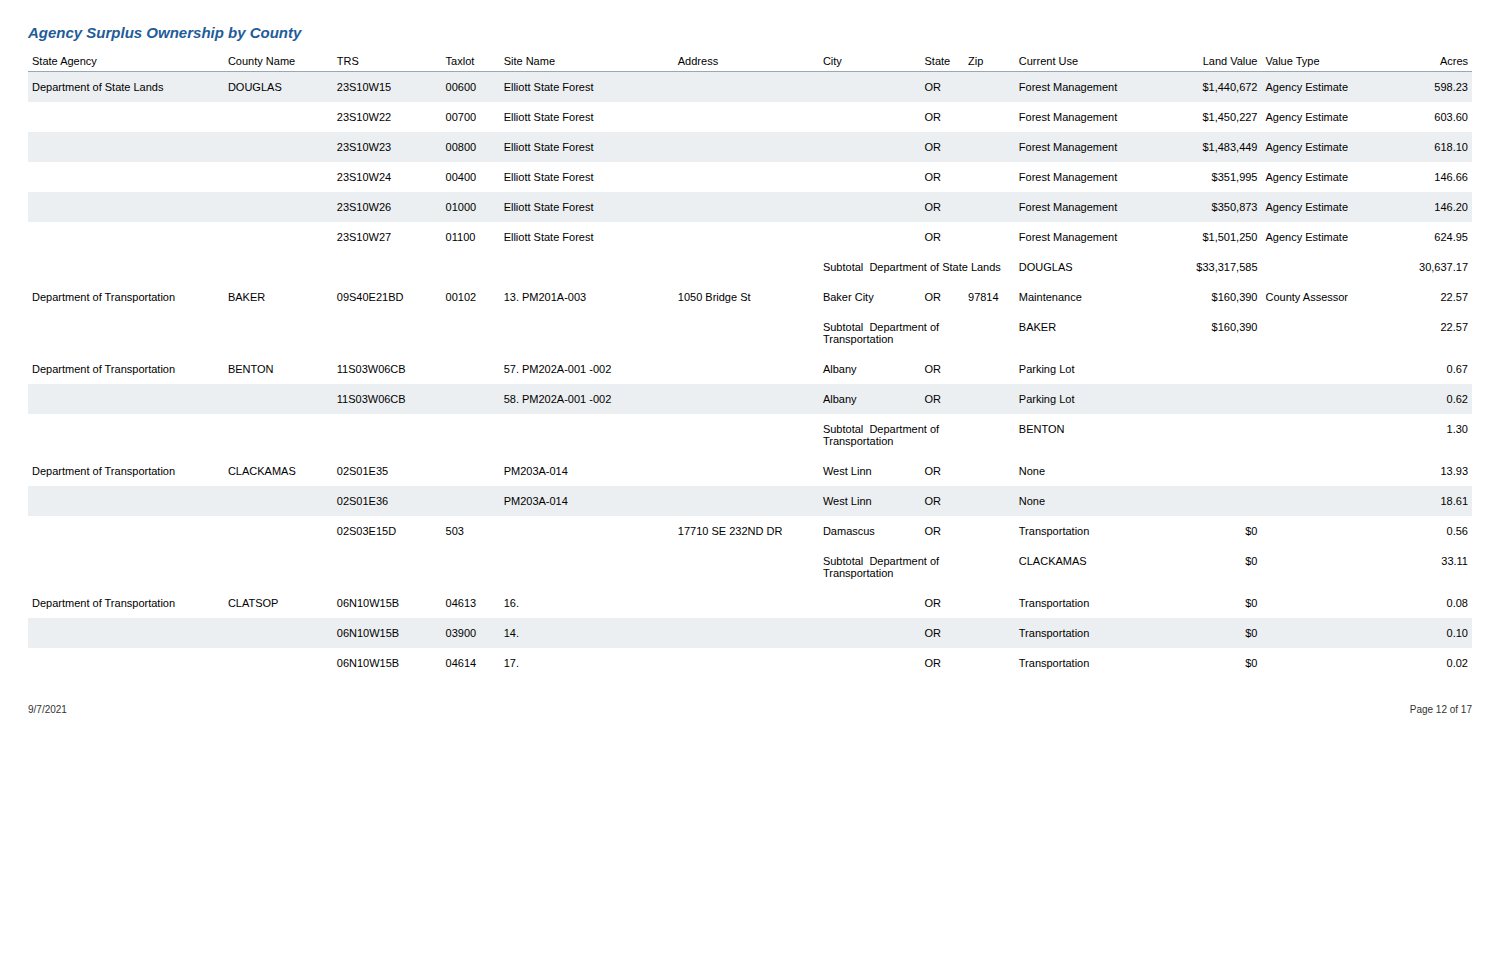Agency Surplus Ownership by County
| State Agency | County Name | TRS | Taxlot | Site Name | Address | City | State | Zip | Current Use | Land Value | Value Type | Acres |
| --- | --- | --- | --- | --- | --- | --- | --- | --- | --- | --- | --- | --- |
| Department of State Lands | DOUGLAS | 23S10W15 | 00600 | Elliott State Forest | | | OR | | Forest Management | $1,440,672 | Agency Estimate | 598.23 |
| | | 23S10W22 | 00700 | Elliott State Forest | | | OR | | Forest Management | $1,450,227 | Agency Estimate | 603.60 |
| | | 23S10W23 | 00800 | Elliott State Forest | | | OR | | Forest Management | $1,483,449 | Agency Estimate | 618.10 |
| | | 23S10W24 | 00400 | Elliott State Forest | | | OR | | Forest Management | $351,995 | Agency Estimate | 146.66 |
| | | 23S10W26 | 01000 | Elliott State Forest | | | OR | | Forest Management | $350,873 | Agency Estimate | 146.20 |
| | | 23S10W27 | 01100 | Elliott State Forest | | | OR | | Forest Management | $1,501,250 | Agency Estimate | 624.95 |
| | | | | | | Subtotal Department of State Lands | DOUGLAS | $33,317,585 | | 30,637.17 |
| Department of Transportation | BAKER | 09S40E21BD | 00102 | 13. PM201A-003 | 1050 Bridge St | Baker City | OR | 97814 | Maintenance | $160,390 | County Assessor | 22.57 |
| | | | | | | Subtotal Department of Transportation | BAKER | $160,390 | | 22.57 |
| Department of Transportation | BENTON | 11S03W06CB | | 57. PM202A-001 -002 | | Albany | OR | | Parking Lot | | | 0.67 |
| | | 11S03W06CB | | 58. PM202A-001 -002 | | Albany | OR | | Parking Lot | | | 0.62 |
| | | | | | | Subtotal Department of Transportation | BENTON | | | 1.30 |
| Department of Transportation | CLACKAMAS | 02S01E35 | | PM203A-014 | | West Linn | OR | | None | | | 13.93 |
| | | 02S01E36 | | PM203A-014 | | West Linn | OR | | None | | | 18.61 |
| | | 02S03E15D | 503 | | 17710 SE 232ND DR | Damascus | OR | | Transportation | $0 | | 0.56 |
| | | | | | | Subtotal Department of Transportation | CLACKAMAS | $0 | | 33.11 |
| Department of Transportation | CLATSOP | 06N10W15B | 04613 | 16. | | | OR | | Transportation | $0 | | 0.08 |
| | | 06N10W15B | 03900 | 14. | | | OR | | Transportation | $0 | | 0.10 |
| | | 06N10W15B | 04614 | 17. | | | OR | | Transportation | $0 | | 0.02 |
9/7/2021 Page 12 of 17